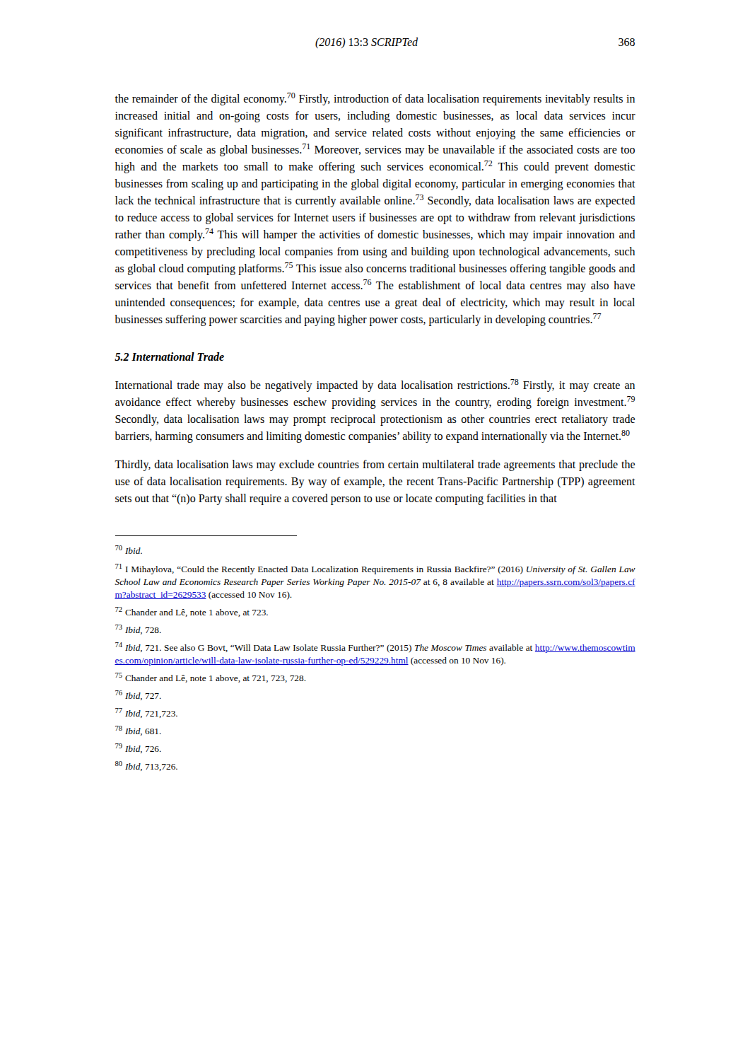(2016) 13:3 SCRIPTed
368
the remainder of the digital economy.70 Firstly, introduction of data localisation requirements inevitably results in increased initial and on-going costs for users, including domestic businesses, as local data services incur significant infrastructure, data migration, and service related costs without enjoying the same efficiencies or economies of scale as global businesses.71 Moreover, services may be unavailable if the associated costs are too high and the markets too small to make offering such services economical.72 This could prevent domestic businesses from scaling up and participating in the global digital economy, particular in emerging economies that lack the technical infrastructure that is currently available online.73 Secondly, data localisation laws are expected to reduce access to global services for Internet users if businesses are opt to withdraw from relevant jurisdictions rather than comply.74 This will hamper the activities of domestic businesses, which may impair innovation and competitiveness by precluding local companies from using and building upon technological advancements, such as global cloud computing platforms.75 This issue also concerns traditional businesses offering tangible goods and services that benefit from unfettered Internet access.76 The establishment of local data centres may also have unintended consequences; for example, data centres use a great deal of electricity, which may result in local businesses suffering power scarcities and paying higher power costs, particularly in developing countries.77
5.2 International Trade
International trade may also be negatively impacted by data localisation restrictions.78 Firstly, it may create an avoidance effect whereby businesses eschew providing services in the country, eroding foreign investment.79 Secondly, data localisation laws may prompt reciprocal protectionism as other countries erect retaliatory trade barriers, harming consumers and limiting domestic companies’ ability to expand internationally via the Internet.80
Thirdly, data localisation laws may exclude countries from certain multilateral trade agreements that preclude the use of data localisation requirements. By way of example, the recent Trans-Pacific Partnership (TPP) agreement sets out that “(n)o Party shall require a covered person to use or locate computing facilities in that
70 Ibid.
71 I Mihaylova, “Could the Recently Enacted Data Localization Requirements in Russia Backfire?” (2016) University of St. Gallen Law School Law and Economics Research Paper Series Working Paper No. 2015-07 at 6, 8 available at http://papers.ssrn.com/sol3/papers.cfm?abstract_id=2629533 (accessed 10 Nov 16).
72 Chander and Lê, note 1 above, at 723.
73 Ibid, 728.
74 Ibid, 721. See also G Bovt, “Will Data Law Isolate Russia Further?” (2015) The Moscow Times available at http://www.themoscowtimes.com/opinion/article/will-data-law-isolate-russia-further-op-ed/529229.html (accessed on 10 Nov 16).
75 Chander and Lê, note 1 above, at 721, 723, 728.
76 Ibid, 727.
77 Ibid, 721,723.
78 Ibid, 681.
79 Ibid, 726.
80 Ibid, 713,726.